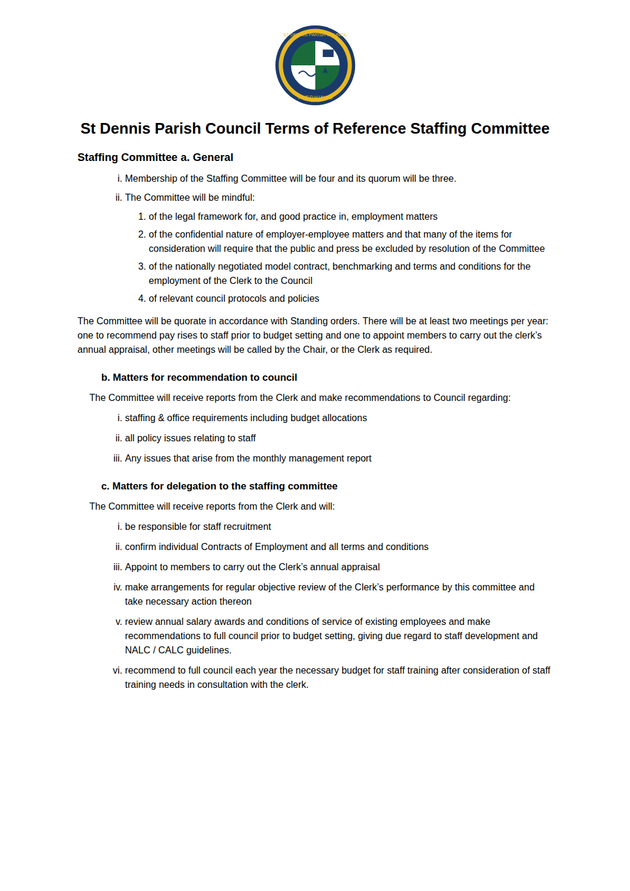ST DENNIS PARISH COUNCIL TREDHINAS
St Dennis Parish Council Terms of Reference Staffing Committee
Staffing Committee a. General
Membership of the Staffing Committee will be four and its quorum will be three.
The Committee will be mindful:
of the legal framework for, and good practice in, employment matters
of the confidential nature of employer-employee matters and that many of the items for consideration will require that the public and press be excluded by resolution of the Committee
of the nationally negotiated model contract, benchmarking and terms and conditions for the employment of the Clerk to the Council
of relevant council protocols and policies
The Committee will be quorate in accordance with Standing orders. There will be at least two meetings per year: one to recommend pay rises to staff prior to budget setting and one to appoint members to carry out the clerk’s annual appraisal, other meetings will be called by the Chair, or the Clerk as required.
b. Matters for recommendation to council
The Committee will receive reports from the Clerk and make recommendations to Council regarding:
staffing & office requirements including budget allocations
all policy issues relating to staff
Any issues that arise from the monthly management report
c. Matters for delegation to the staffing committee
The Committee will receive reports from the Clerk and will:
be responsible for staff recruitment
confirm individual Contracts of Employment and all terms and conditions
Appoint to members to carry out the Clerk’s annual appraisal
make arrangements for regular objective review of the Clerk’s performance by this committee and take necessary action thereon
review annual salary awards and conditions of service of existing employees and make recommendations to full council prior to budget setting, giving due regard to staff development and NALC / CALC guidelines.
recommend to full council each year the necessary budget for staff training after consideration of staff training needs in consultation with the clerk.